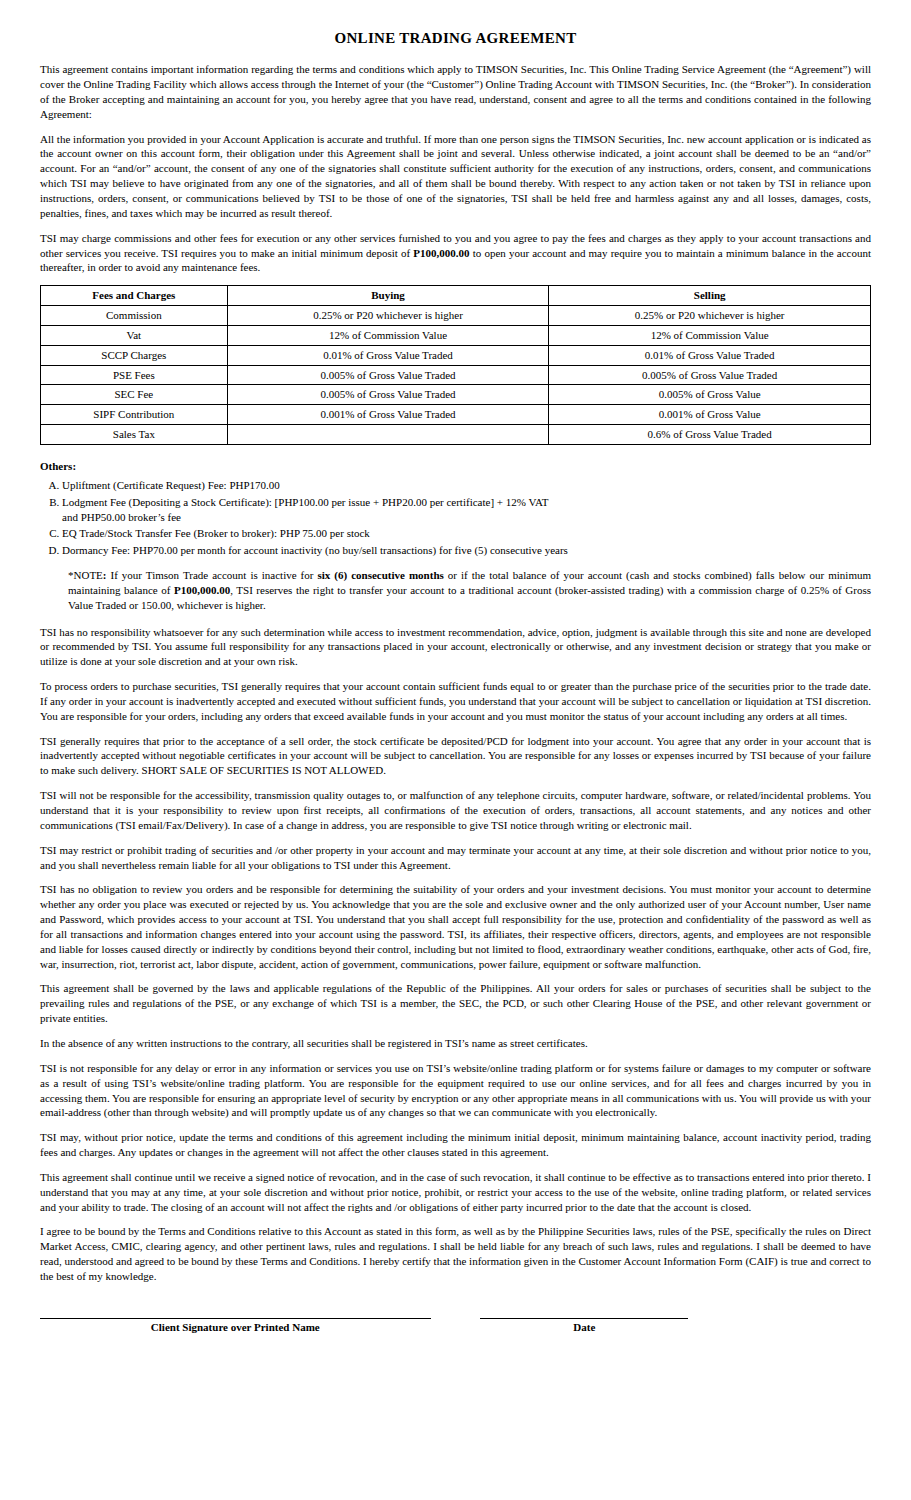ONLINE TRADING AGREEMENT
This agreement contains important information regarding the terms and conditions which apply to TIMSON Securities, Inc. This Online Trading Service Agreement (the “Agreement”) will cover the Online Trading Facility which allows access through the Internet of your (the “Customer”) Online Trading Account with TIMSON Securities, Inc. (the “Broker”). In consideration of the Broker accepting and maintaining an account for you, you hereby agree that you have read, understand, consent and agree to all the terms and conditions contained in the following Agreement:
All the information you provided in your Account Application is accurate and truthful. If more than one person signs the TIMSON Securities, Inc. new account application or is indicated as the account owner on this account form, their obligation under this Agreement shall be joint and several. Unless otherwise indicated, a joint account shall be deemed to be an “and/or” account. For an “and/or” account, the consent of any one of the signatories shall constitute sufficient authority for the execution of any instructions, orders, consent, and communications which TSI may believe to have originated from any one of the signatories, and all of them shall be bound thereby. With respect to any action taken or not taken by TSI in reliance upon instructions, orders, consent, or communications believed by TSI to be those of one of the signatories, TSI shall be held free and harmless against any and all losses, damages, costs, penalties, fines, and taxes which may be incurred as result thereof.
TSI may charge commissions and other fees for execution or any other services furnished to you and you agree to pay the fees and charges as they apply to your account transactions and other services you receive. TSI requires you to make an initial minimum deposit of P100,000.00 to open your account and may require you to maintain a minimum balance in the account thereafter, in order to avoid any maintenance fees.
| Fees and Charges | Buying | Selling |
| --- | --- | --- |
| Commission | 0.25% or P20 whichever is higher | 0.25% or P20 whichever is higher |
| Vat | 12% of Commission Value | 12% of Commission Value |
| SCCP Charges | 0.01% of Gross Value Traded | 0.01% of Gross Value Traded |
| PSE Fees | 0.005% of Gross Value Traded | 0.005% of Gross Value Traded |
| SEC Fee | 0.005% of Gross Value Traded | 0.005% of Gross Value |
| SIPF Contribution | 0.001% of Gross Value Traded | 0.001% of Gross Value |
| Sales Tax | | 0.6% of Gross Value Traded |
Others:
Upliftment (Certificate Request) Fee: PHP170.00
Lodgment Fee (Depositing a Stock Certificate): [PHP100.00 per issue + PHP20.00 per certificate] + 12% VAT
and PHP50.00 broker’s fee
EQ Trade/Stock Transfer Fee (Broker to broker): PHP 75.00 per stock
Dormancy Fee: PHP70.00 per month for account inactivity (no buy/sell transactions) for five (5) consecutive years
*NOTE: If your Timson Trade account is inactive for six (6) consecutive months or if the total balance of your account (cash and stocks combined) falls below our minimum maintaining balance of P100,000.00, TSI reserves the right to transfer your account to a traditional account (broker-assisted trading) with a commission charge of 0.25% of Gross Value Traded or 150.00, whichever is higher.
TSI has no responsibility whatsoever for any such determination while access to investment recommendation, advice, option, judgment is available through this site and none are developed or recommended by TSI. You assume full responsibility for any transactions placed in your account, electronically or otherwise, and any investment decision or strategy that you make or utilize is done at your sole discretion and at your own risk.
To process orders to purchase securities, TSI generally requires that your account contain sufficient funds equal to or greater than the purchase price of the securities prior to the trade date. If any order in your account is inadvertently accepted and executed without sufficient funds, you understand that your account will be subject to cancellation or liquidation at TSI discretion. You are responsible for your orders, including any orders that exceed available funds in your account and you must monitor the status of your account including any orders at all times.
TSI generally requires that prior to the acceptance of a sell order, the stock certificate be deposited/PCD for lodgment into your account. You agree that any order in your account that is inadvertently accepted without negotiable certificates in your account will be subject to cancellation. You are responsible for any losses or expenses incurred by TSI because of your failure to make such delivery. SHORT SALE OF SECURITIES IS NOT ALLOWED.
TSI will not be responsible for the accessibility, transmission quality outages to, or malfunction of any telephone circuits, computer hardware, software, or related/incidental problems. You understand that it is your responsibility to review upon first receipts, all confirmations of the execution of orders, transactions, all account statements, and any notices and other communications (TSI email/Fax/Delivery). In case of a change in address, you are responsible to give TSI notice through writing or electronic mail.
TSI may restrict or prohibit trading of securities and /or other property in your account and may terminate your account at any time, at their sole discretion and without prior notice to you, and you shall nevertheless remain liable for all your obligations to TSI under this Agreement.
TSI has no obligation to review you orders and be responsible for determining the suitability of your orders and your investment decisions. You must monitor your account to determine whether any order you place was executed or rejected by us. You acknowledge that you are the sole and exclusive owner and the only authorized user of your Account number, User name and Password, which provides access to your account at TSI. You understand that you shall accept full responsibility for the use, protection and confidentiality of the password as well as for all transactions and information changes entered into your account using the password. TSI, its affiliates, their respective officers, directors, agents, and employees are not responsible and liable for losses caused directly or indirectly by conditions beyond their control, including but not limited to flood, extraordinary weather conditions, earthquake, other acts of God, fire, war, insurrection, riot, terrorist act, labor dispute, accident, action of government, communications, power failure, equipment or software malfunction.
This agreement shall be governed by the laws and applicable regulations of the Republic of the Philippines. All your orders for sales or purchases of securities shall be subject to the prevailing rules and regulations of the PSE, or any exchange of which TSI is a member, the SEC, the PCD, or such other Clearing House of the PSE, and other relevant government or private entities.
In the absence of any written instructions to the contrary, all securities shall be registered in TSI’s name as street certificates.
TSI is not responsible for any delay or error in any information or services you use on TSI’s website/online trading platform or for systems failure or damages to my computer or software as a result of using TSI’s website/online trading platform. You are responsible for the equipment required to use our online services, and for all fees and charges incurred by you in accessing them. You are responsible for ensuring an appropriate level of security by encryption or any other appropriate means in all communications with us. You will provide us with your email-address (other than through website) and will promptly update us of any changes so that we can communicate with you electronically.
TSI may, without prior notice, update the terms and conditions of this agreement including the minimum initial deposit, minimum maintaining balance, account inactivity period, trading fees and charges. Any updates or changes in the agreement will not affect the other clauses stated in this agreement.
This agreement shall continue until we receive a signed notice of revocation, and in the case of such revocation, it shall continue to be effective as to transactions entered into prior thereto. I understand that you may at any time, at your sole discretion and without prior notice, prohibit, or restrict your access to the use of the website, online trading platform, or related services and your ability to trade. The closing of an account will not affect the rights and /or obligations of either party incurred prior to the date that the account is closed.
I agree to be bound by the Terms and Conditions relative to this Account as stated in this form, as well as by the Philippine Securities laws, rules of the PSE, specifically the rules on Direct Market Access, CMIC, clearing agency, and other pertinent laws, rules and regulations. I shall be held liable for any breach of such laws, rules and regulations. I shall be deemed to have read, understood and agreed to be bound by these Terms and Conditions. I hereby certify that the information given in the Customer Account Information Form (CAIF) is true and correct to the best of my knowledge.
| Client Signature over Printed Name | | Date | |